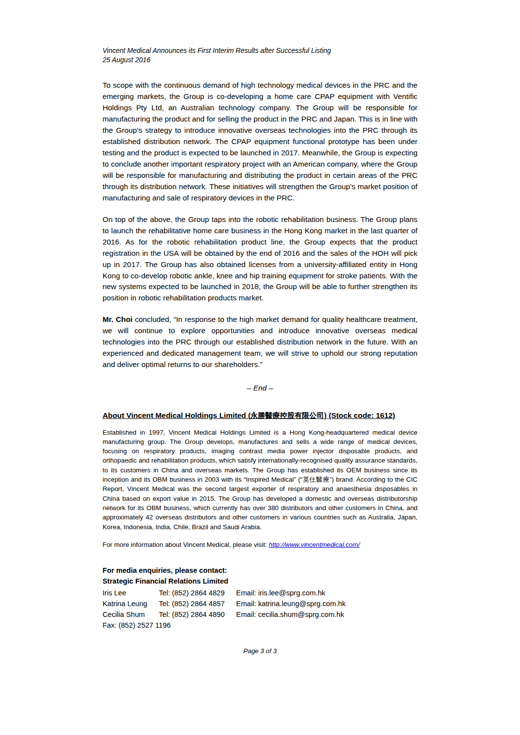Vincent Medical Announces its First Interim Results after Successful Listing
25 August 2016
To scope with the continuous demand of high technology medical devices in the PRC and the emerging markets, the Group is co-developing a home care CPAP equipment with Ventific Holdings Pty Ltd, an Australian technology company. The Group will be responsible for manufacturing the product and for selling the product in the PRC and Japan. This is in line with the Group’s strategy to introduce innovative overseas technologies into the PRC through its established distribution network. The CPAP equipment functional prototype has been under testing and the product is expected to be launched in 2017. Meanwhile, the Group is expecting to conclude another important respiratory project with an American company, where the Group will be responsible for manufacturing and distributing the product in certain areas of the PRC through its distribution network. These initiatives will strengthen the Group’s market position of manufacturing and sale of respiratory devices in the PRC.
On top of the above, the Group taps into the robotic rehabilitation business. The Group plans to launch the rehabilitative home care business in the Hong Kong market in the last quarter of 2016. As for the robotic rehabilitation product line, the Group expects that the product registration in the USA will be obtained by the end of 2016 and the sales of the HOH will pick up in 2017. The Group has also obtained licenses from a university-affiliated entity in Hong Kong to co-develop robotic ankle, knee and hip training equipment for stroke patients. With the new systems expected to be launched in 2018, the Group will be able to further strengthen its position in robotic rehabilitation products market.
Mr. Choi concluded, “In response to the high market demand for quality healthcare treatment, we will continue to explore opportunities and introduce innovative overseas medical technologies into the PRC through our established distribution network in the future. With an experienced and dedicated management team, we will strive to uphold our strong reputation and deliver optimal returns to our shareholders.”
– End –
About Vincent Medical Holdings Limited (永勝醫療控股有限公司) (Stock code: 1612)
Established in 1997, Vincent Medical Holdings Limited is a Hong Kong-headquartered medical device manufacturing group. The Group develops, manufactures and sells a wide range of medical devices, focusing on respiratory products, imaging contrast media power injector disposable products, and orthopaedic and rehabilitation products, which satisfy internationally-recognised quality assurance standards, to its customers in China and overseas markets. The Group has established its OEM business since its inception and its OBM business in 2003 with its “Inspired Medical” (“英仕醫療”) brand. According to the CIC Report, Vincent Medical was the second largest exporter of respiratory and anaesthesia disposables in China based on export value in 2015. The Group has developed a domestic and overseas distributorship network for its OBM business, which currently has over 380 distributors and other customers in China, and approximately 42 overseas distributors and other customers in various countries such as Australia, Japan, Korea, Indonesia, India, Chile, Brazil and Saudi Arabia.
For more information about Vincent Medical, please visit: http://www.vincentmedical.com/
For media enquiries, please contact:
Strategic Financial Relations Limited
| Iris Lee | Tel: (852) 2864 4829 | Email: iris.lee@sprg.com.hk |
| Katrina Leung | Tel: (852) 2864 4857 | Email: katrina.leung@sprg.com.hk |
| Cecilia Shum | Tel: (852) 2864 4890 | Email: cecilia.shum@sprg.com.hk |
Fax: (852) 2527 1196
Page 3 of 3